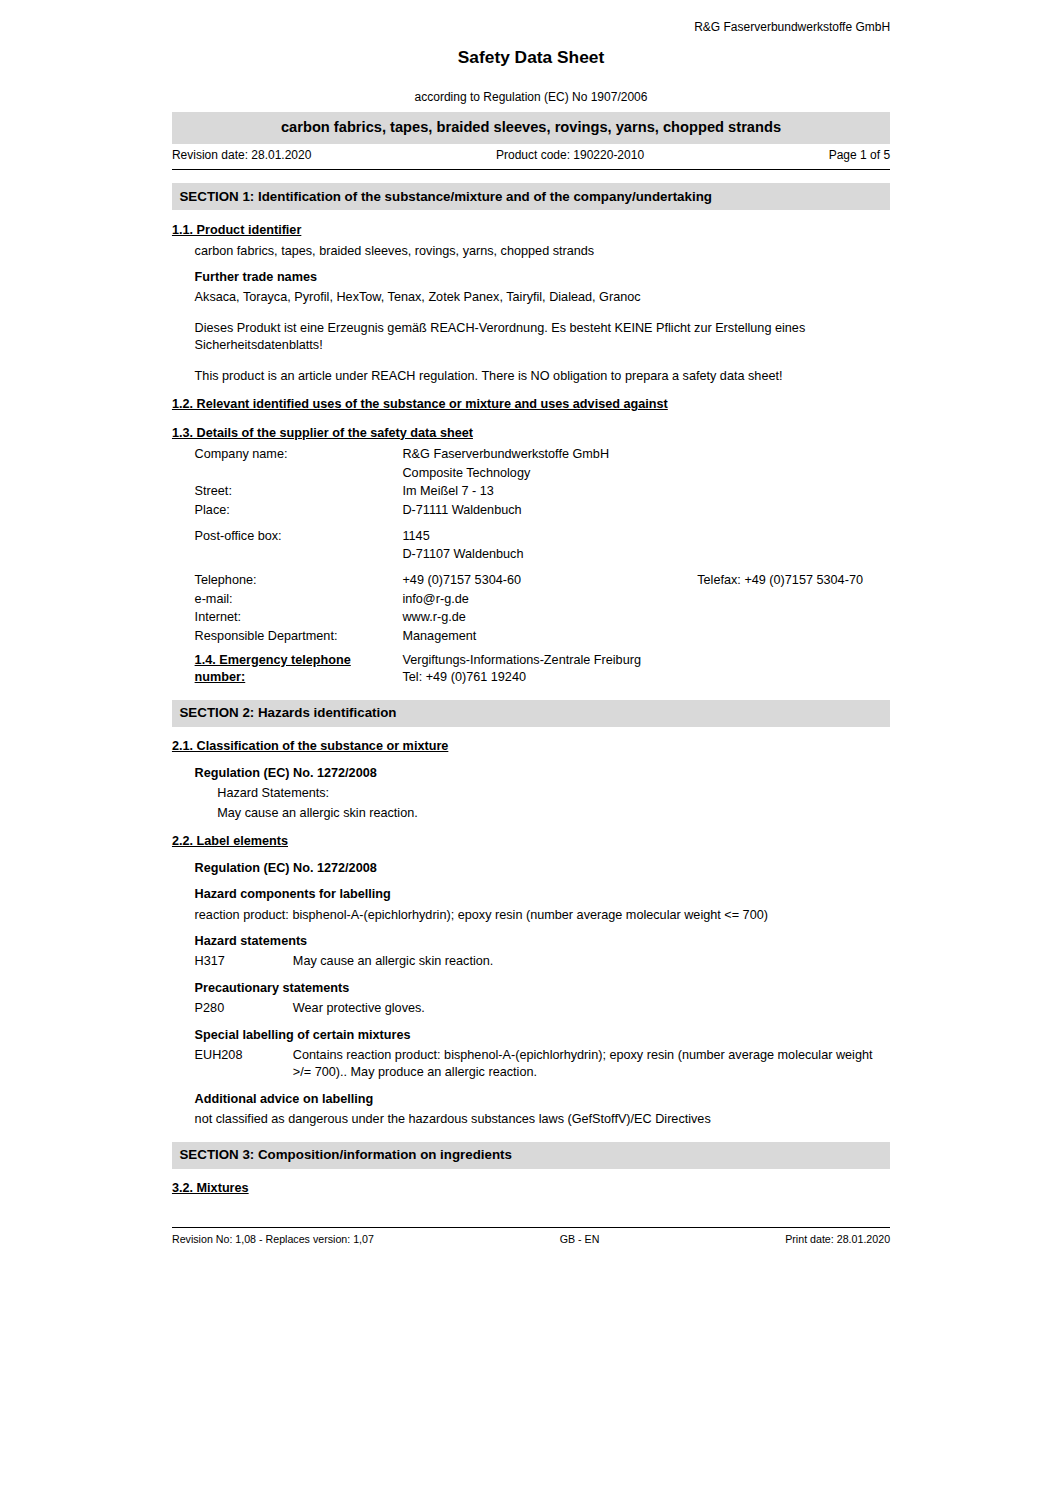R&G Faserverbundwerkstoffe GmbH
Safety Data Sheet
according to Regulation (EC) No 1907/2006
carbon fabrics, tapes, braided sleeves, rovings, yarns, chopped strands
Revision date: 28.01.2020 Product code: 190220-2010 Page 1 of 5
SECTION 1: Identification of the substance/mixture and of the company/undertaking
1.1. Product identifier
carbon fabrics, tapes, braided sleeves, rovings, yarns, chopped strands
Further trade names
Aksaca, Torayca, Pyrofil, HexTow, Tenax, Zotek Panex, Tairyfil, Dialead, Granoc
Dieses Produkt ist eine Erzeugnis gemäß REACH-Verordnung. Es besteht KEINE Pflicht zur Erstellung eines Sicherheitsdatenblatts!
This product is an article under REACH regulation. There is NO obligation to prepara a safety data sheet!
1.2. Relevant identified uses of the substance or mixture and uses advised against
1.3. Details of the supplier of the safety data sheet
| Company name: | R&G Faserverbundwerkstoffe GmbH | |
| | Composite Technology | |
| Street: | Im Meißel 7 - 13 | |
| Place: | D-71111 Waldenbuch | |
| Post-office box: | 1145 | |
| | D-71107 Waldenbuch | |
| Telephone: | +49 (0)7157 5304-60 | Telefax: +49 (0)7157 5304-70 |
| e-mail: | info@r-g.de | |
| Internet: | www.r-g.de | |
| Responsible Department: | Management | |
| 1.4. Emergency telephone number: | Vergiftungs-Informations-Zentrale Freiburg Tel: +49 (0)761 19240 | |
SECTION 2: Hazards identification
2.1. Classification of the substance or mixture
Regulation (EC) No. 1272/2008
Hazard Statements:
May cause an allergic skin reaction.
2.2. Label elements
Regulation (EC) No. 1272/2008
Hazard components for labelling
reaction product: bisphenol-A-(epichlorhydrin); epoxy resin (number average molecular weight <= 700)
Hazard statements
| H317 | May cause an allergic skin reaction. |
Precautionary statements
| P280 | Wear protective gloves. |
Special labelling of certain mixtures
| EUH208 | Contains reaction product: bisphenol-A-(epichlorhydrin); epoxy resin (number average molecular weight >/= 700).. May produce an allergic reaction. |
Additional advice on labelling
not classified as dangerous under the hazardous substances laws (GefStoffV)/EC Directives
SECTION 3: Composition/information on ingredients
3.2. Mixtures
Revision No: 1,08 - Replaces version: 1,07 GB - EN Print date: 28.01.2020